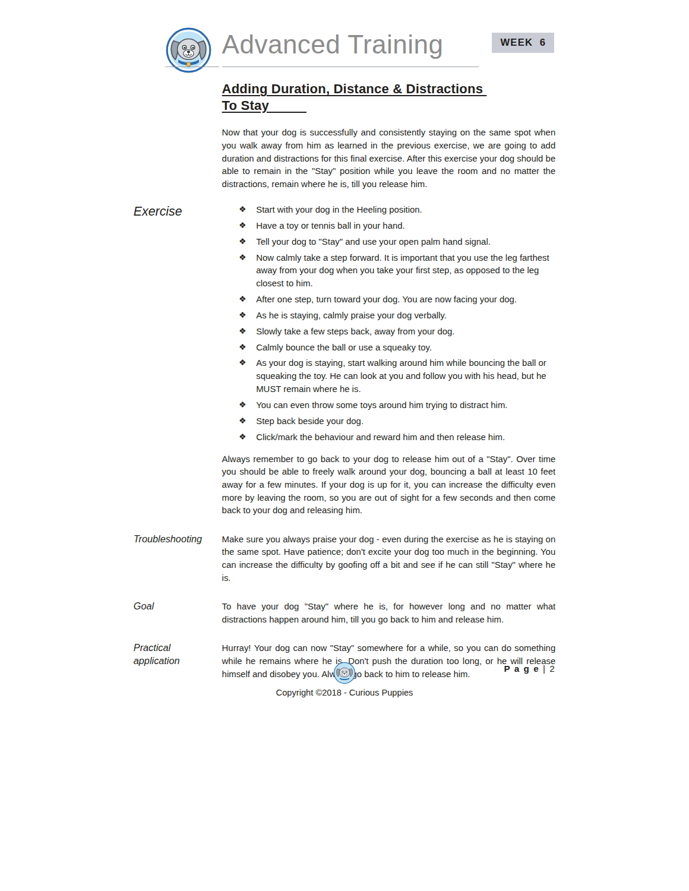Advanced Training
WEEK 6
Adding Duration, Distance & Distractions
To Stay
Now that your dog is successfully and consistently staying on the same spot when you walk away from him as learned in the previous exercise, we are going to add duration and distractions for this final exercise. After this exercise your dog should be able to remain in the "Stay" position while you leave the room and no matter the distractions, remain where he is, till you release him.
Exercise
Start with your dog in the Heeling position.
Have a toy or tennis ball in your hand.
Tell your dog to "Stay" and use your open palm hand signal.
Now calmly take a step forward. It is important that you use the leg farthest away from your dog when you take your first step, as opposed to the leg closest to him.
After one step, turn toward your dog. You are now facing your dog.
As he is staying, calmly praise your dog verbally.
Slowly take a few steps back, away from your dog.
Calmly bounce the ball or use a squeaky toy.
As your dog is staying, start walking around him while bouncing the ball or squeaking the toy. He can look at you and follow you with his head, but he MUST remain where he is.
You can even throw some toys around him trying to distract him.
Step back beside your dog.
Click/mark the behaviour and reward him and then release him.
Always remember to go back to your dog to release him out of a "Stay". Over time you should be able to freely walk around your dog, bouncing a ball at least 10 feet away for a few minutes. If your dog is up for it, you can increase the difficulty even more by leaving the room, so you are out of sight for a few seconds and then come back to your dog and releasing him.
Troubleshooting
Make sure you always praise your dog - even during the exercise as he is staying on the same spot. Have patience; don't excite your dog too much in the beginning. You can increase the difficulty by goofing off a bit and see if he can still "Stay" where he is.
Goal
To have your dog "Stay" where he is, for however long and no matter what distractions happen around him, till you go back to him and release him.
Practical application
Hurray! Your dog can now "Stay" somewhere for a while, so you can do something while he remains where he is. Don't push the duration too long, or he will release himself and disobey you. Always go back to him to release him.
Copyright ©2018 - Curious Puppies
P a g e | 2